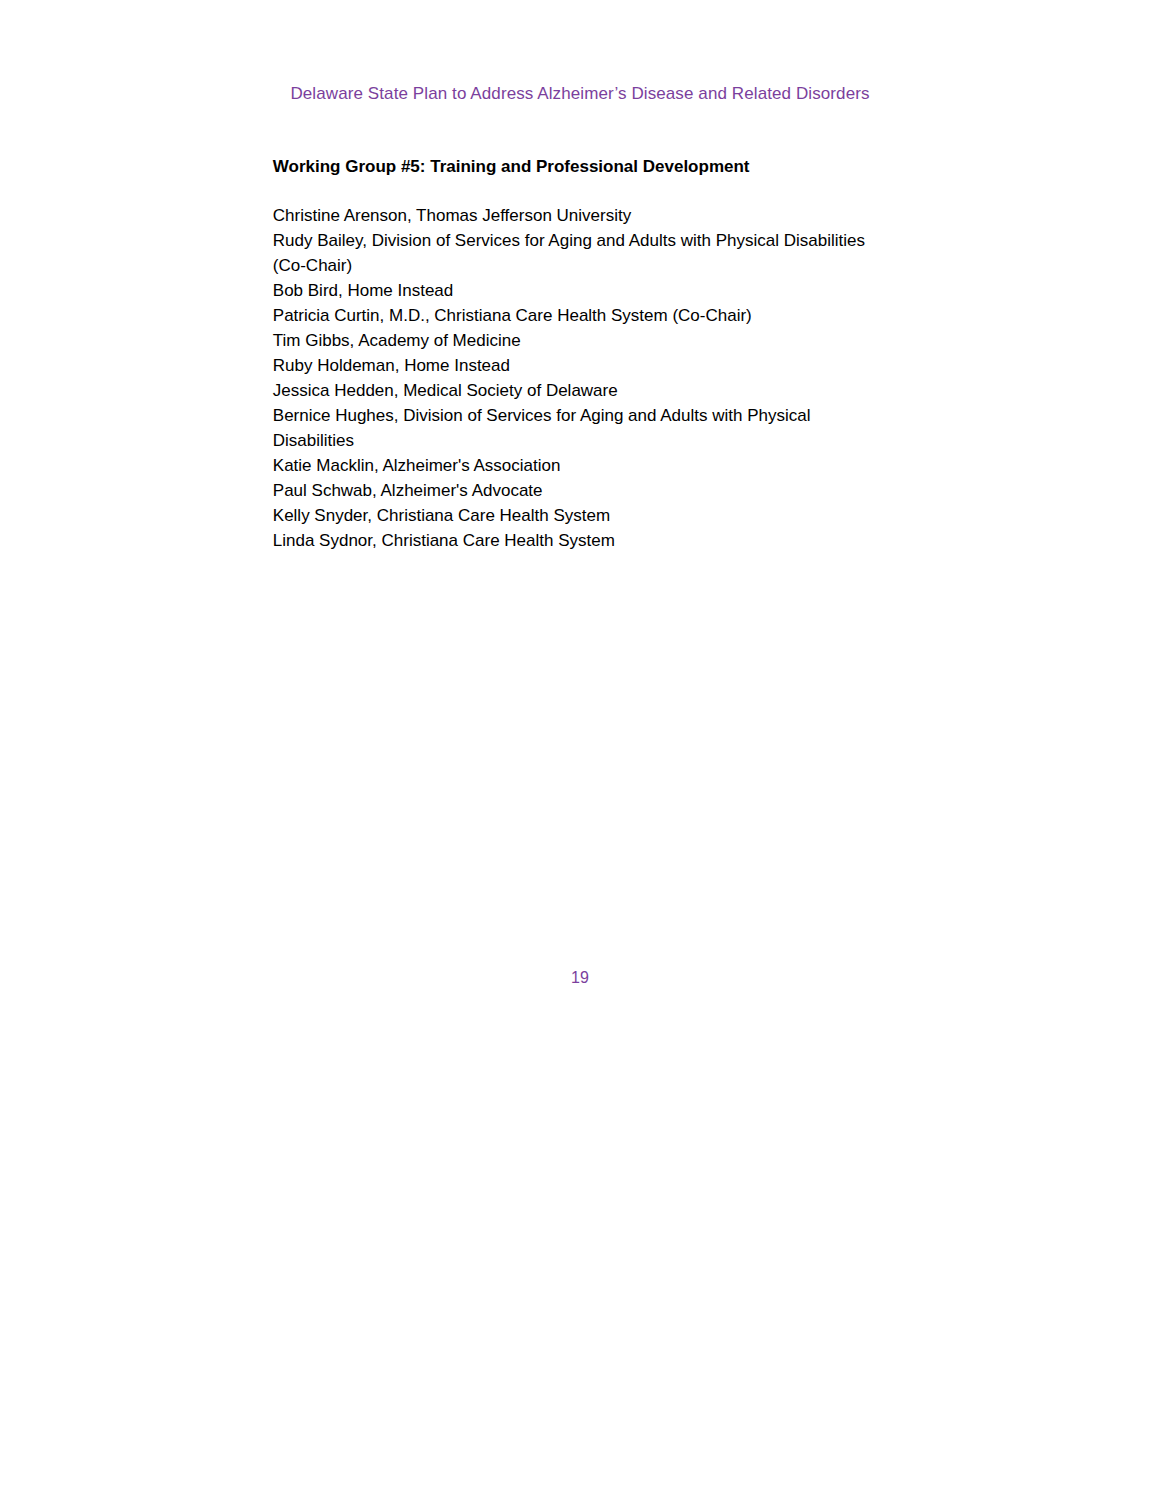Delaware State Plan to Address Alzheimer’s Disease and Related Disorders
Working Group #5: Training and Professional Development
Christine Arenson, Thomas Jefferson University
Rudy Bailey, Division of Services for Aging and Adults with Physical Disabilities (Co-Chair)
Bob Bird, Home Instead
Patricia Curtin, M.D., Christiana Care Health System (Co-Chair)
Tim Gibbs, Academy of Medicine
Ruby Holdeman, Home Instead
Jessica Hedden, Medical Society of Delaware
Bernice Hughes, Division of Services for Aging and Adults with Physical Disabilities
Katie Macklin, Alzheimer's Association
Paul Schwab, Alzheimer's Advocate
Kelly Snyder, Christiana Care Health System
Linda Sydnor, Christiana Care Health System
19